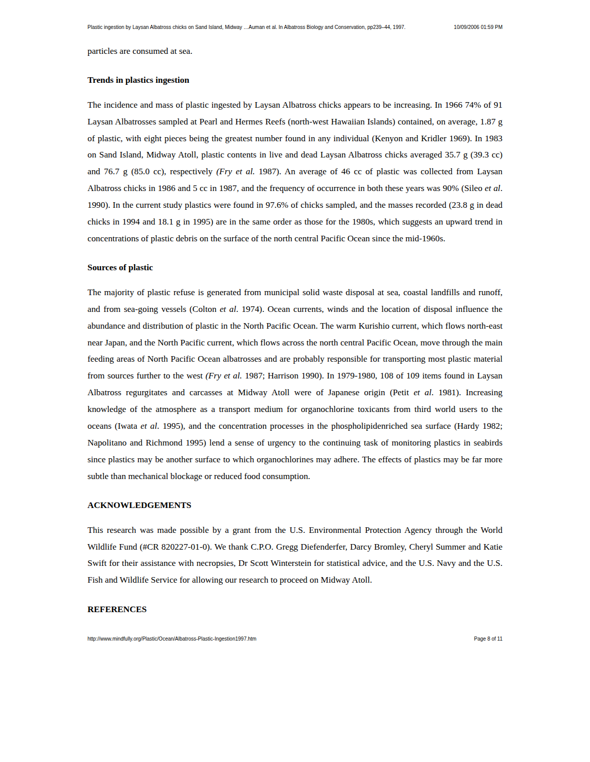Plastic ingestion by Laysan Albatross chicks on Sand Island, Midway …Auman et al. In Albatross Biology and Conservation, pp239–44, 1997. 10/09/2006 01:59 PM
particles are consumed at sea.
Trends in plastics ingestion
The incidence and mass of plastic ingested by Laysan Albatross chicks appears to be increasing. In 1966 74% of 91 Laysan Albatrosses sampled at Pearl and Hermes Reefs (north-west Hawaiian Islands) contained, on average, 1.87 g of plastic, with eight pieces being the greatest number found in any individual (Kenyon and Kridler 1969). In 1983 on Sand Island, Midway Atoll, plastic contents in live and dead Laysan Albatross chicks averaged 35.7 g (39.3 cc) and 76.7 g (85.0 cc), respectively (Fry et al. 1987). An average of 46 cc of plastic was collected from Laysan Albatross chicks in 1986 and 5 cc in 1987, and the frequency of occurrence in both these years was 90% (Sileo et al. 1990). In the current study plastics were found in 97.6% of chicks sampled, and the masses recorded (23.8 g in dead chicks in 1994 and 18.1 g in 1995) are in the same order as those for the 1980s, which suggests an upward trend in concentrations of plastic debris on the surface of the north central Pacific Ocean since the mid-1960s.
Sources of plastic
The majority of plastic refuse is generated from municipal solid waste disposal at sea, coastal landfills and runoff, and from sea-going vessels (Colton et al. 1974). Ocean currents, winds and the location of disposal influence the abundance and distribution of plastic in the North Pacific Ocean. The warm Kurishio current, which flows north-east near Japan, and the North Pacific current, which flows across the north central Pacific Ocean, move through the main feeding areas of North Pacific Ocean albatrosses and are probably responsible for transporting most plastic material from sources further to the west (Fry et al. 1987; Harrison 1990). In 1979-1980, 108 of 109 items found in Laysan Albatross regurgitates and carcasses at Midway Atoll were of Japanese origin (Petit et al. 1981). Increasing knowledge of the atmosphere as a transport medium for organochlorine toxicants from third world users to the oceans (Iwata et al. 1995), and the concentration processes in the phospholipidenriched sea surface (Hardy 1982; Napolitano and Richmond 1995) lend a sense of urgency to the continuing task of monitoring plastics in seabirds since plastics may be another surface to which organochlorines may adhere. The effects of plastics may be far more subtle than mechanical blockage or reduced food consumption.
Acknowledgements
This research was made possible by a grant from the U.S. Environmental Protection Agency through the World Wildlife Fund (#CR 820227-01-0). We thank C.P.O. Gregg Diefenderfer, Darcy Bromley, Cheryl Summer and Katie Swift for their assistance with necropsies, Dr Scott Winterstein for statistical advice, and the U.S. Navy and the U.S. Fish and Wildlife Service for allowing our research to proceed on Midway Atoll.
References
http://www.mindfully.org/Plastic/Ocean/Albatross-Plastic-Ingestion1997.htm Page 8 of 11